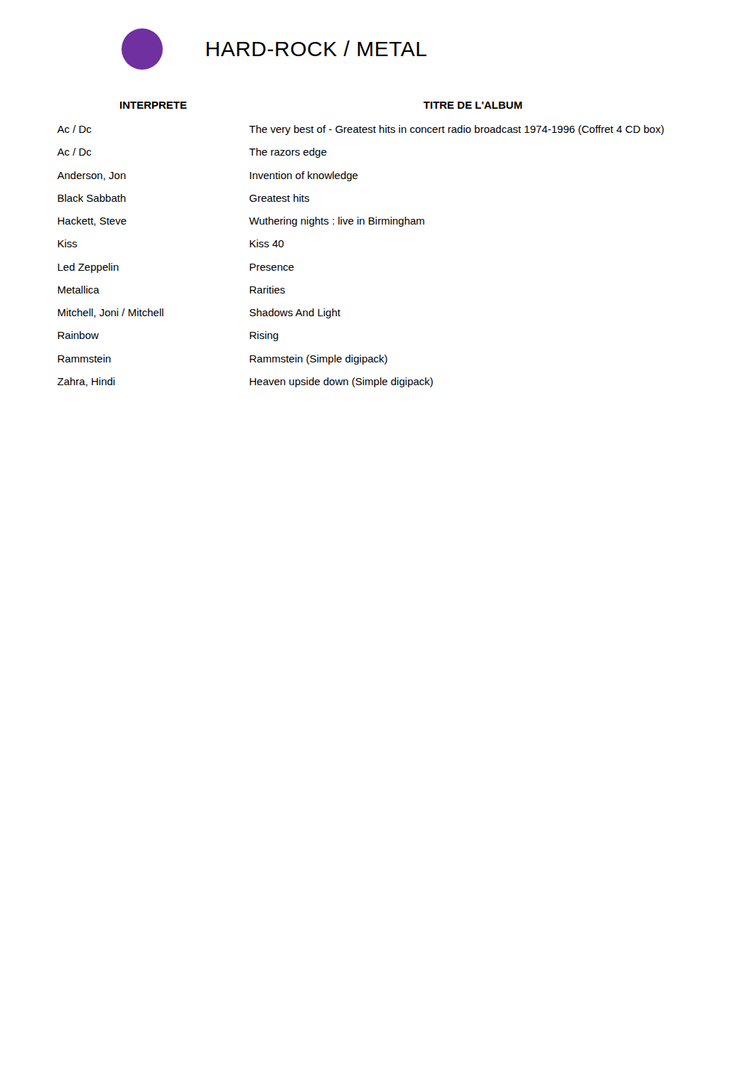HARD-ROCK / METAL
| INTERPRETE | TITRE DE L'ALBUM |
| --- | --- |
| Ac / Dc | The very best of - Greatest hits in concert radio broadcast 1974-1996 (Coffret 4 CD box) |
| Ac / Dc | The razors edge |
| Anderson, Jon | Invention of knowledge |
| Black Sabbath | Greatest hits |
| Hackett, Steve | Wuthering nights : live in Birmingham |
| Kiss | Kiss 40 |
| Led Zeppelin | Presence |
| Metallica | Rarities |
| Mitchell, Joni / Mitchell | Shadows And Light |
| Rainbow | Rising |
| Rammstein | Rammstein (Simple digipack) |
| Zahra, Hindi | Heaven upside down (Simple digipack) |